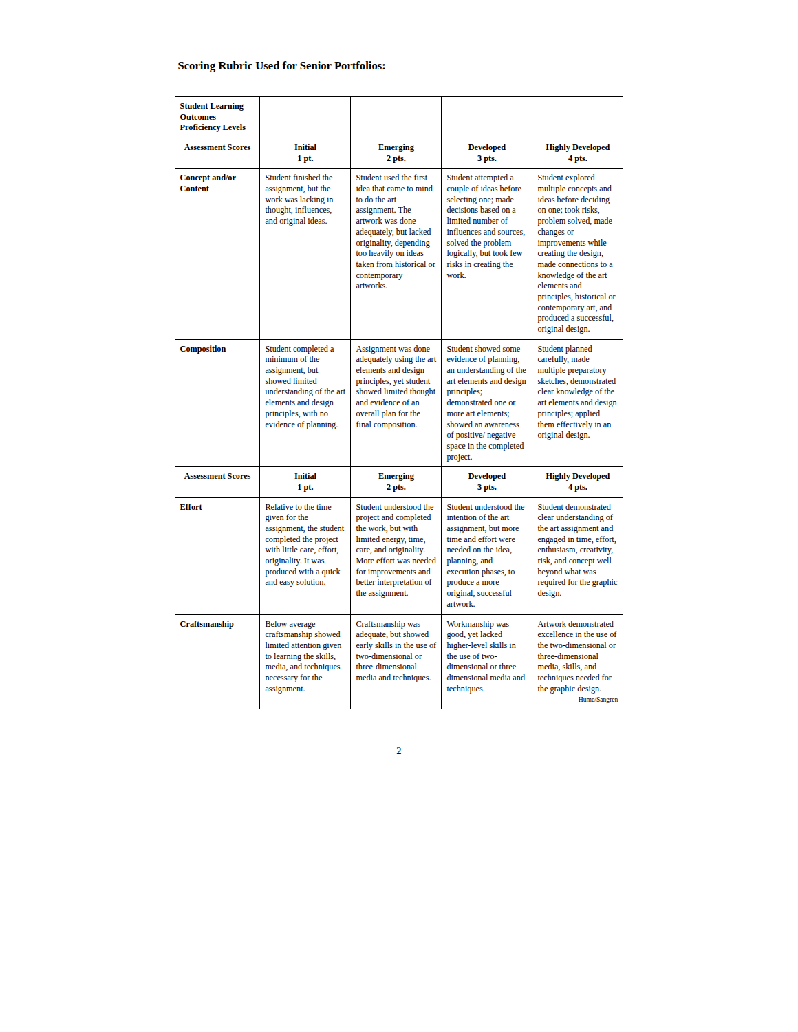Scoring Rubric Used for Senior Portfolios:
| Student Learning Outcomes Proficiency Levels | | | | |
| Assessment Scores | Initial 1 pt. | Emerging 2 pts. | Developed 3 pts. | Highly Developed 4 pts. |
| Concept and/or Content | Student finished the assignment, but the work was lacking in thought, influences, and original ideas. | Student used the first idea that came to mind to do the art assignment. The artwork was done adequately, but lacked originality, depending too heavily on ideas taken from historical or contemporary artworks. | Student attempted a couple of ideas before selecting one; made decisions based on a limited number of influences and sources, solved the problem logically, but took few risks in creating the work. | Student explored multiple concepts and ideas before deciding on one; took risks, problem solved, made changes or improvements while creating the design, made connections to a knowledge of the art elements and principles, historical or contemporary art, and produced a successful, original design. |
| Composition | Student completed a minimum of the assignment, but showed limited understanding of the art elements and design principles, with no evidence of planning. | Assignment was done adequately using the art elements and design principles, yet student showed limited thought and evidence of an overall plan for the final composition. | Student showed some evidence of planning, an understanding of the art elements and design principles; demonstrated one or more art elements; showed an awareness of positive/ negative space in the completed project. | Student planned carefully, made multiple preparatory sketches, demonstrated clear knowledge of the art elements and design principles; applied them effectively in an original design. |
| Assessment Scores | Initial 1 pt. | Emerging 2 pts. | Developed 3 pts. | Highly Developed 4 pts. |
| Effort | Relative to the time given for the assignment, the student completed the project with little care, effort, originality. It was produced with a quick and easy solution. | Student understood the project and completed the work, but with limited energy, time, care, and originality. More effort was needed for improvements and better interpretation of the assignment. | Student understood the intention of the art assignment, but more time and effort were needed on the idea, planning, and execution phases, to produce a more original, successful artwork. | Student demonstrated clear understanding of the art assignment and engaged in time, effort, enthusiasm, creativity, risk, and concept well beyond what was required for the graphic design. |
| Craftsmanship | Below average craftsmanship showed limited attention given to learning the skills, media, and techniques necessary for the assignment. | Craftsmanship was adequate, but showed early skills in the use of two-dimensional or three-dimensional media and techniques. | Workmanship was good, yet lacked higher-level skills in the use of two-dimensional or three-dimensional media and techniques. | Artwork demonstrated excellence in the use of the two-dimensional or three-dimensional media, skills, and techniques needed for the graphic design. Hume/Sangren |
2